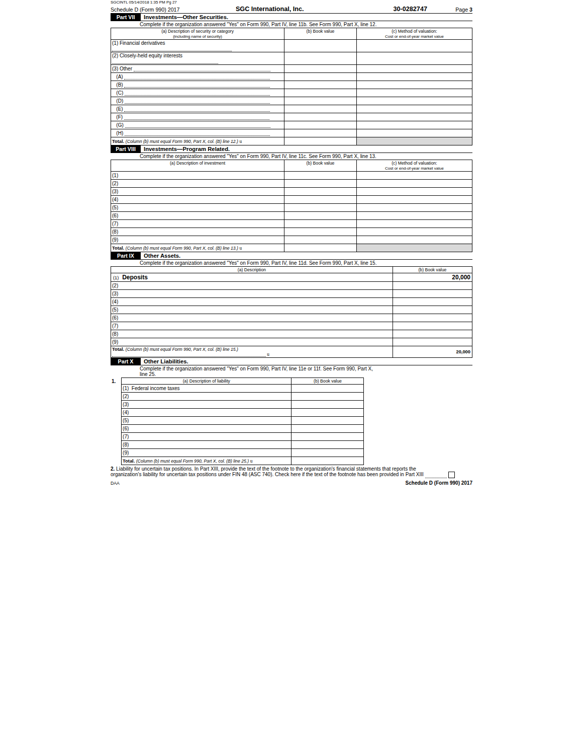SGCINTL 05/14/2018 1:35 PM Pg 27
| Schedule D (Form 990) 2017 | SGC International, Inc. | 30-0282747 | Page 3 |
| Part VII | Investments—Other Securities. |
Complete if the organization answered "Yes" on Form 990, Part IV, line 11b. See Form 990, Part X, line 12.
| (a) Description of security or category (including name of security) | (b) Book value | (c) Method of valuation: Cost or end-of-year market value |
| (1) Financial derivatives | | |
| (2) Closely-held equity interests | | |
| (3) Other | | |
| (A) | | |
| (B) | | |
| (C) | | |
| (D) | | |
| (E) | | |
| (F) | | |
| (G) | | |
| (H) | | |
| Total. (Column (b) must equal Form 990, Part X, col. (B) line 12.) u | | |
| Part VIII | Investments—Program Related. |
Complete if the organization answered "Yes" on Form 990, Part IV, line 11c. See Form 990, Part X, line 13.
| (a) Description of investment | (b) Book value | (c) Method of valuation: Cost or end-of-year market value |
| (1) | | |
| (2) | | |
| (3) | | |
| (4) | | |
| (5) | | |
| (6) | | |
| (7) | | |
| (8) | | |
| (9) | | |
| Total. (Column (b) must equal Form 990, Part X, col. (B) line 13.) u | | |
| Part IX | Other Assets. |
Complete if the organization answered "Yes" on Form 990, Part IV, line 11d. See Form 990, Part X, line 15.
| (a) Description | (b) Book value |
| (1) Deposits | 20,000 |
| (2) | |
| (3) | |
| (4) | |
| (5) | |
| (6) | |
| (7) | |
| (8) | |
| (9) | |
| Total. (Column (b) must equal Form 990, Part X, col. (B) line 15.) u | 20,000 |
| Part X | Other Liabilities. |
Complete if the organization answered "Yes" on Form 990, Part IV, line 11e or 11f. See Form 990, Part X,
line 25.
| 1. | (a) Description of liability | (b) Book value | |
| | (1) Federal income taxes | | |
| | (2) | | |
| | (3) | | |
| | (4) | | |
| | (5) | | |
| | (6) | | |
| | (7) | | |
| | (8) | | |
| | (9) | | |
| | Total. (Column (b) must equal Form 990, Part X, col. (B) line 25.) u | | |
2. Liability for uncertain tax positions. In Part XIII, provide the text of the footnote to the organization's financial statements that reports the
organization's liability for uncertain tax positions under FIN 48 (ASC 740). Check here if the text of the footnote has been provided in Part XIII
DAA
Schedule D (Form 990) 2017